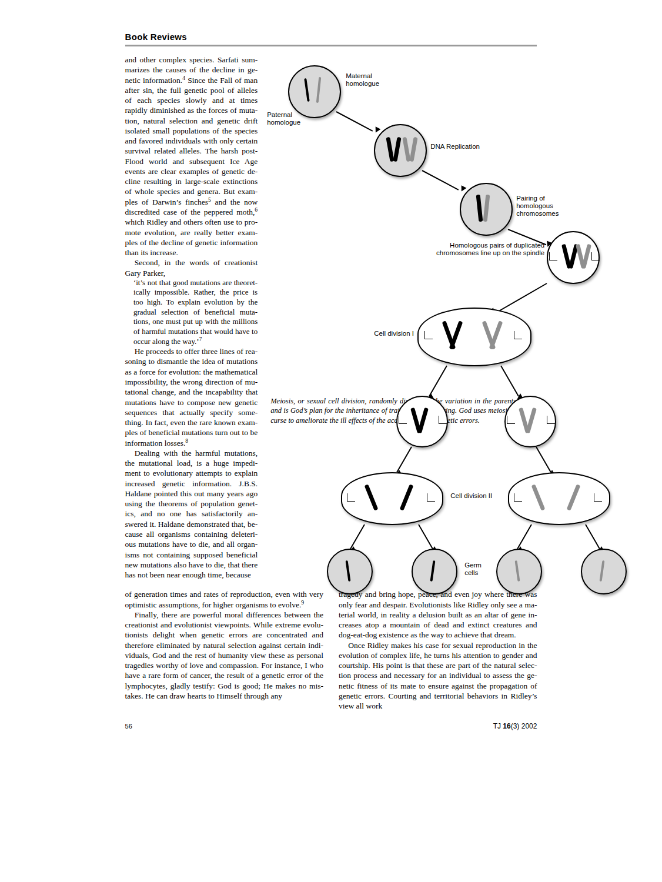Book Reviews
and other complex species. Sarfati summarizes the causes of the decline in genetic information.4 Since the Fall of man after sin, the full genetic pool of alleles of each species slowly and at times rapidly diminished as the forces of mutation, natural selection and genetic drift isolated small populations of the species and favored individuals with only certain survival related alleles. The harsh post-Flood world and subsequent Ice Age events are clear examples of genetic decline resulting in large-scale extinctions of whole species and genera. But examples of Darwin’s finches5 and the now discredited case of the peppered moth,6 which Ridley and others often use to promote evolution, are really better examples of the decline of genetic information than its increase.
Second, in the words of creationist Gary Parker,
‘it’s not that good mutations are theoretically impossible. Rather, the price is too high. To explain evolution by the gradual selection of beneficial mutations, one must put up with the millions of harmful mutations that would have to occur along the way.’7
He proceeds to offer three lines of reasoning to dismantle the idea of mutations as a force for evolution: the mathematical impossibility, the wrong direction of mutational change, and the incapability that mutations have to compose new genetic sequences that actually specify something. In fact, even the rare known examples of beneficial mutations turn out to be information losses.8
Dealing with the harmful mutations, the mutational load, is a huge impediment to evolutionary attempts to explain increased genetic information. J.B.S. Haldane pointed this out many years ago using the theorems of population genetics, and no one has satisfactorily answered it. Haldane demonstrated that, because all organisms containing deleterious mutations have to die, and all organisms not containing supposed beneficial new mutations also have to die, that there has not been near enough time, because
Maternal
homologue
Paternal
homologue
DNA Replication
Pairing of homologous
chromosomes
Homologous pairs of duplicated
chromosomes line up on the spindle
Cell division I
Cell division II
Germ
cells
Meiosis, or sexual cell division, randomly distributes the variation in the parents’ genes and is God’s plan for the inheritance of traits among offspring. God uses meiosis after the curse to ameliorate the ill effects of the accumulation of genetic errors.
of generation times and rates of reproduction, even with very optimistic assumptions, for higher organisms to evolve.9
Finally, there are powerful moral differences between the creationist and evolutionist viewpoints. While extreme evolutionists delight when genetic errors are concentrated and therefore eliminated by natural selection against certain individuals, God and the rest of humanity view these as personal tragedies worthy of love and compassion. For instance, I who have a rare form of cancer, the result of a genetic error of the lymphocytes, gladly testify: God is good; He makes no mistakes. He can draw hearts to Himself through any
tragedy and bring hope, peace, and even joy where there was only fear and despair. Evolutionists like Ridley only see a material world, in reality a delusion built as an altar of gene increases atop a mountain of dead and extinct creatures and dog-eat-dog existence as the way to achieve that dream.
Once Ridley makes his case for sexual reproduction in the evolution of complex life, he turns his attention to gender and courtship. His point is that these are part of the natural selection process and necessary for an individual to assess the genetic fitness of its mate to ensure against the propagation of genetic errors. Courting and territorial behaviors in Ridley’s view all work
56
TJ 16(3) 2002